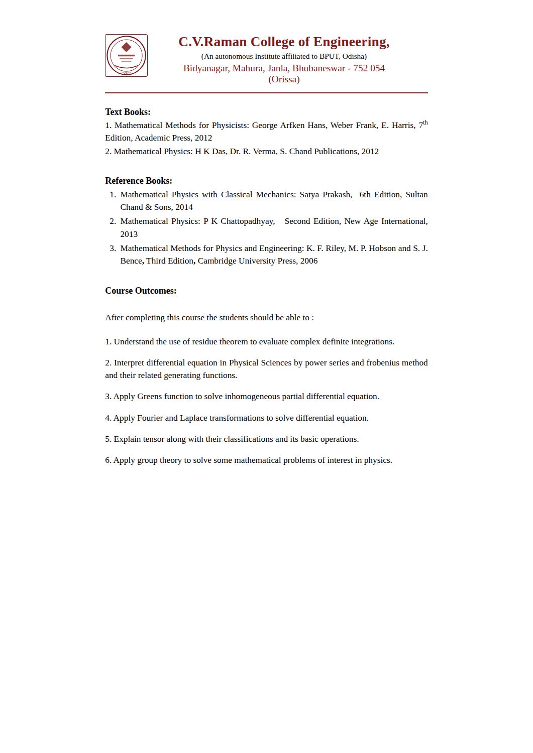CVRCE
C.V.Raman College of Engineering,
(An autonomous Institute affiliated to BPUT, Odisha)
Bidyanagar, Mahura, Janla, Bhubaneswar - 752 054 (Orissa)
Text Books:
1. Mathematical Methods for Physicists: George Arfken Hans, Weber Frank, E. Harris, 7th Edition, Academic Press, 2012
2. Mathematical Physics: H K Das, Dr. R. Verma, S. Chand Publications, 2012
Reference Books:
Mathematical Physics with Classical Mechanics: Satya Prakash, 6th Edition, Sultan Chand & Sons, 2014
Mathematical Physics: P K Chattopadhyay, Second Edition, New Age International, 2013
Mathematical Methods for Physics and Engineering: K. F. Riley, M. P. Hobson and S. J. Bence, Third Edition, Cambridge University Press, 2006
Course Outcomes:
After completing this course the students should be able to :
1. Understand the use of residue theorem to evaluate complex definite integrations.
2. Interpret differential equation in Physical Sciences by power series and frobenius method and their related generating functions.
3. Apply Greens function to solve inhomogeneous partial differential equation.
4. Apply Fourier and Laplace transformations to solve differential equation.
5. Explain tensor along with their classifications and its basic operations.
6. Apply group theory to solve some mathematical problems of interest in physics.